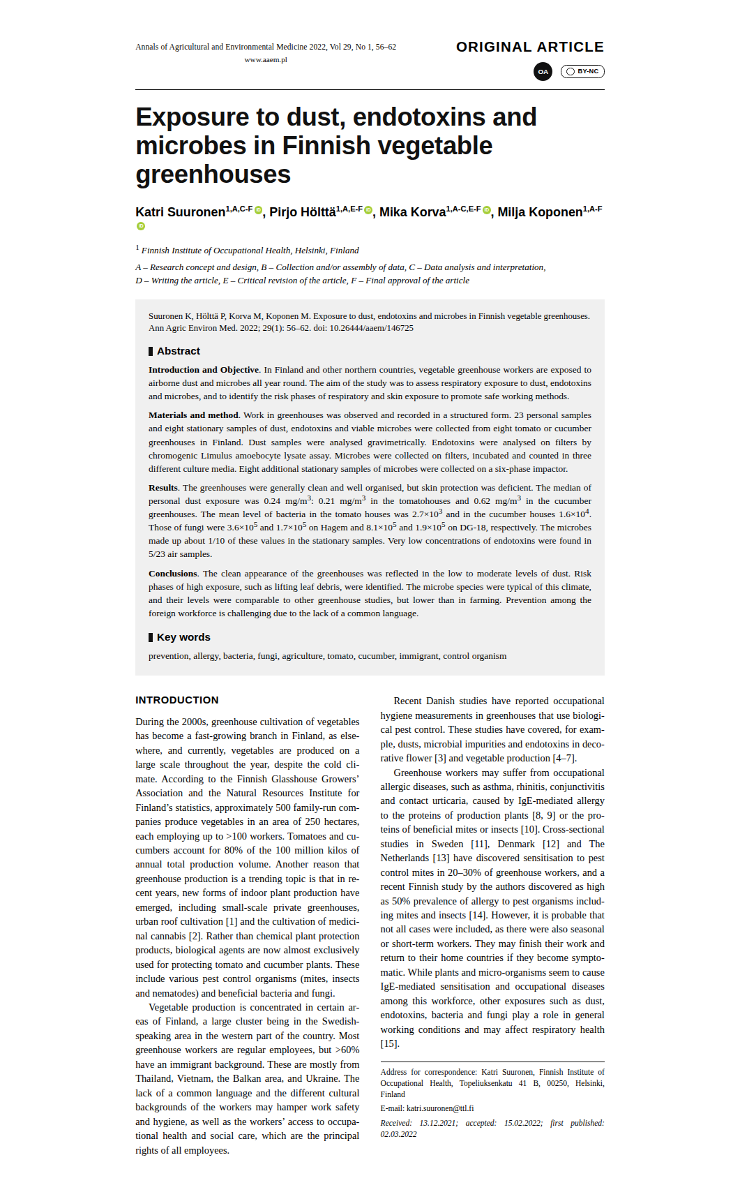Annals of Agricultural and Environmental Medicine 2022, Vol 29, No 1, 56–62
www.aaem.pl
Original article
OA
BY-NC
Exposure to dust, endotoxins and microbes in Finnish vegetable greenhouses
Katri Suuronen1,A,C-F , Pirjo Hölttä1,A,E-F , Mika Korva1,A-C,E-F , Milja Koponen1,A-F
1 Finnish Institute of Occupational Health, Helsinki, Finland
A – Research concept and design, B – Collection and/or assembly of data, C – Data analysis and interpretation,
D – Writing the article, E – Critical revision of the article, F – Final approval of the article
Suuronen K, Hölttä P, Korva M, Koponen M. Exposure to dust, endotoxins and microbes in Finnish vegetable greenhouses. Ann Agric Environ Med. 2022; 29(1): 56–62. doi: 10.26444/aaem/146725
Abstract
Introduction and Objective. In Finland and other northern countries, vegetable greenhouse workers are exposed to airborne dust and microbes all year round. The aim of the study was to assess respiratory exposure to dust, endotoxins and microbes, and to identify the risk phases of respiratory and skin exposure to promote safe working methods.
Materials and method. Work in greenhouses was observed and recorded in a structured form. 23 personal samples and eight stationary samples of dust, endotoxins and viable microbes were collected from eight tomato or cucumber greenhouses in Finland. Dust samples were analysed gravimetrically. Endotoxins were analysed on filters by chromogenic Limulus amoebocyte lysate assay. Microbes were collected on filters, incubated and counted in three different culture media. Eight additional stationary samples of microbes were collected on a six-phase impactor.
Results. The greenhouses were generally clean and well organised, but skin protection was deficient. The median of personal dust exposure was 0.24 mg/m3: 0.21 mg/m3 in the tomatohouses and 0.62 mg/m3 in the cucumber greenhouses. The mean level of bacteria in the tomato houses was 2.7×103 and in the cucumber houses 1.6×104. Those of fungi were 3.6×105 and 1.7×105 on Hagem and 8.1×105 and 1.9×105 on DG-18, respectively. The microbes made up about 1/10 of these values in the stationary samples. Very low concentrations of endotoxins were found in 5/23 air samples.
Conclusions. The clean appearance of the greenhouses was reflected in the low to moderate levels of dust. Risk phases of high exposure, such as lifting leaf debris, were identified. The microbe species were typical of this climate, and their levels were comparable to other greenhouse studies, but lower than in farming. Prevention among the foreign workforce is challenging due to the lack of a common language.
Key words
prevention, allergy, bacteria, fungi, agriculture, tomato, cucumber, immigrant, control organism
Introduction
During the 2000s, greenhouse cultivation of vegetables has become a fast-growing branch in Finland, as elsewhere, and currently, vegetables are produced on a large scale throughout the year, despite the cold climate. According to the Finnish Glasshouse Growers’ Association and the Natural Resources Institute for Finland’s statistics, approximately 500 family-run companies produce vegetables in an area of 250 hectares, each employing up to >100 workers. Tomatoes and cucumbers account for 80% of the 100 million kilos of annual total production volume. Another reason that greenhouse production is a trending topic is that in recent years, new forms of indoor plant production have emerged, including small-scale private greenhouses, urban roof cultivation [1] and the cultivation of medicinal cannabis [2]. Rather than chemical plant protection products, biological agents are now almost exclusively used for protecting tomato and cucumber plants. These include various pest control organisms (mites, insects and nematodes) and beneficial bacteria and fungi.
Vegetable production is concentrated in certain areas of Finland, a large cluster being in the Swedish-speaking area in the western part of the country. Most greenhouse workers are regular employees, but >60% have an immigrant background. These are mostly from Thailand, Vietnam, the Balkan area, and Ukraine. The lack of a common language and the different cultural backgrounds of the workers may hamper work safety and hygiene, as well as the workers’ access to occupational health and social care, which are the principal rights of all employees.
Recent Danish studies have reported occupational hygiene measurements in greenhouses that use biological pest control. These studies have covered, for example, dusts, microbial impurities and endotoxins in decorative flower [3] and vegetable production [4–7].
Greenhouse workers may suffer from occupational allergic diseases, such as asthma, rhinitis, conjunctivitis and contact urticaria, caused by IgE-mediated allergy to the proteins of production plants [8, 9] or the proteins of beneficial mites or insects [10]. Cross-sectional studies in Sweden [11], Denmark [12] and The Netherlands [13] have discovered sensitisation to pest control mites in 20–30% of greenhouse workers, and a recent Finnish study by the authors discovered as high as 50% prevalence of allergy to pest organisms including mites and insects [14]. However, it is probable that not all cases were included, as there were also seasonal or short-term workers. They may finish their work and return to their home countries if they become symptomatic. While plants and micro-organisms seem to cause IgE-mediated sensitisation and occupational diseases among this workforce, other exposures such as dust, endotoxins, bacteria and fungi play a role in general working conditions and may affect respiratory health [15].
Address for correspondence: Katri Suuronen, Finnish Institute of Occupational Health, Topeliuksenkatu 41 B, 00250, Helsinki, Finland
E-mail: katri.suuronen@ttl.fi
Received: 13.12.2021; accepted: 15.02.2022; first published: 02.03.2022